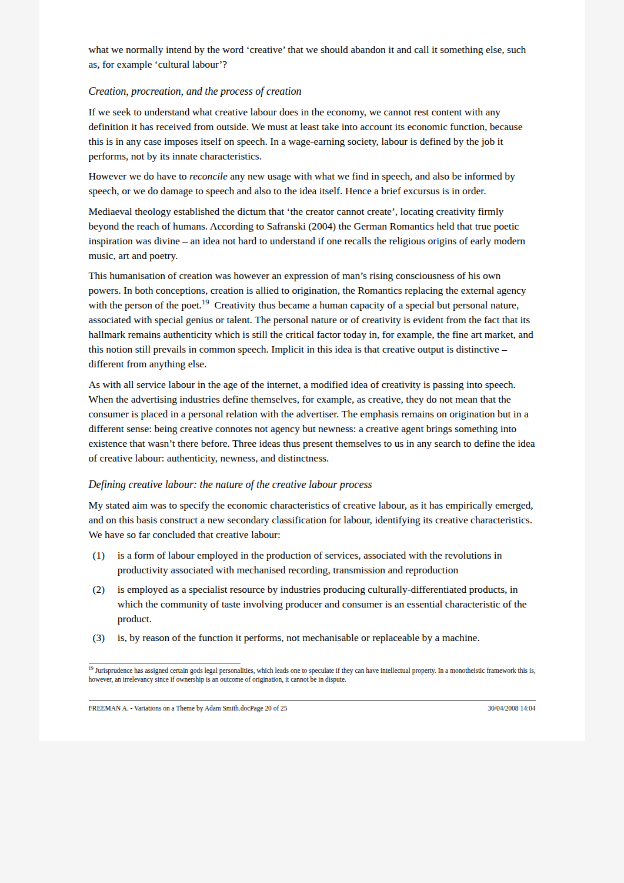what we normally intend by the word ‘creative’ that we should abandon it and call it something else, such as, for example ‘cultural labour’?
Creation, procreation, and the process of creation
If we seek to understand what creative labour does in the economy, we cannot rest content with any definition it has received from outside. We must at least take into account its economic function, because this is in any case imposes itself on speech. In a wage-earning society, labour is defined by the job it performs, not by its innate characteristics.
However we do have to reconcile any new usage with what we find in speech, and also be informed by speech, or we do damage to speech and also to the idea itself. Hence a brief excursus is in order.
Mediaeval theology established the dictum that ‘the creator cannot create’, locating creativity firmly beyond the reach of humans. According to Safranski (2004) the German Romantics held that true poetic inspiration was divine – an idea not hard to understand if one recalls the religious origins of early modern music, art and poetry.
This humanisation of creation was however an expression of man’s rising consciousness of his own powers. In both conceptions, creation is allied to origination, the Romantics replacing the external agency with the person of the poet.19 Creativity thus became a human capacity of a special but personal nature, associated with special genius or talent. The personal nature or of creativity is evident from the fact that its hallmark remains authenticity which is still the critical factor today in, for example, the fine art market, and this notion still prevails in common speech. Implicit in this idea is that creative output is distinctive – different from anything else.
As with all service labour in the age of the internet, a modified idea of creativity is passing into speech. When the advertising industries define themselves, for example, as creative, they do not mean that the consumer is placed in a personal relation with the advertiser. The emphasis remains on origination but in a different sense: being creative connotes not agency but newness: a creative agent brings something into existence that wasn’t there before. Three ideas thus present themselves to us in any search to define the idea of creative labour: authenticity, newness, and distinctness.
Defining creative labour: the nature of the creative labour process
My stated aim was to specify the economic characteristics of creative labour, as it has empirically emerged, and on this basis construct a new secondary classification for labour, identifying its creative characteristics. We have so far concluded that creative labour:
(1) is a form of labour employed in the production of services, associated with the revolutions in productivity associated with mechanised recording, transmission and reproduction
(2) is employed as a specialist resource by industries producing culturally-differentiated products, in which the community of taste involving producer and consumer is an essential characteristic of the product.
(3) is, by reason of the function it performs, not mechanisable or replaceable by a machine.
19 Jurisprudence has assigned certain gods legal personalities, which leads one to speculate if they can have intellectual property. In a monotheistic framework this is, however, an irrelevancy since if ownership is an outcome of origination, it cannot be in dispute.
FREEMAN A. - Variations on a Theme by Adam Smith.docPage 20 of 25 30/04/2008 14:04